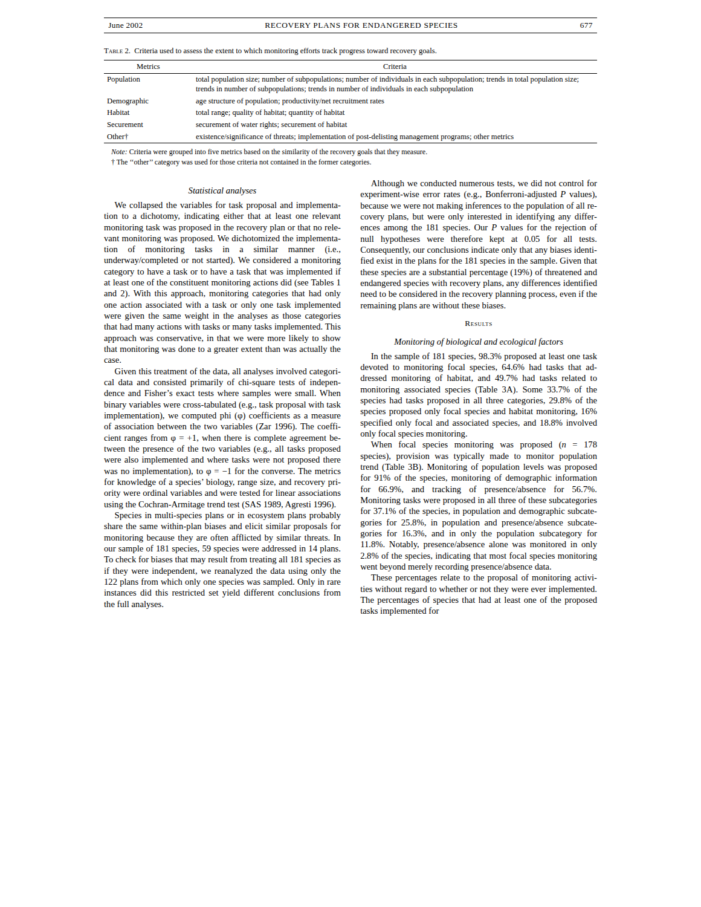June 2002 Recovery Plans for Endangered Species 677
Table 2. Criteria used to assess the extent to which monitoring efforts track progress toward recovery goals.
| Metrics | Criteria |
| --- | --- |
| Population | total population size; number of subpopulations; number of individuals in each subpopulation; trends in total population size; trends in number of subpopulations; trends in number of individuals in each subpopulation |
| Demographic | age structure of population; productivity/net recruitment rates |
| Habitat | total range; quality of habitat; quantity of habitat |
| Securement | securement of water rights; securement of habitat |
| Other † | existence/significance of threats; implementation of post-delisting management programs; other metrics |
Note: Criteria were grouped into five metrics based on the similarity of the recovery goals that they measure.
† The ‘‘other’’ category was used for those criteria not contained in the former categories.
Statistical analyses
We collapsed the variables for task proposal and implementation to a dichotomy, indicating either that at least one relevant monitoring task was proposed in the recovery plan or that no relevant monitoring was proposed. We dichotomized the implementation of monitoring tasks in a similar manner (i.e., underway/completed or not started). We considered a monitoring category to have a task or to have a task that was implemented if at least one of the constituent monitoring actions did (see Tables 1 and 2). With this approach, monitoring categories that had only one action associated with a task or only one task implemented were given the same weight in the analyses as those categories that had many actions with tasks or many tasks implemented. This approach was conservative, in that we were more likely to show that monitoring was done to a greater extent than was actually the case.
Given this treatment of the data, all analyses involved categorical data and consisted primarily of chi-square tests of independence and Fisher’s exact tests where samples were small. When binary variables were cross-tabulated (e.g., task proposal with task implementation), we computed phi (φ) coefficients as a measure of association between the two variables (Zar 1996). The coefficient ranges from φ = +1, when there is complete agreement between the presence of the two variables (e.g., all tasks proposed were also implemented and where tasks were not proposed there was no implementation), to φ = −1 for the converse. The metrics for knowledge of a species’ biology, range size, and recovery priority were ordinal variables and were tested for linear associations using the Cochran-Armitage trend test (SAS 1989, Agresti 1996).
Species in multi-species plans or in ecosystem plans probably share the same within-plan biases and elicit similar proposals for monitoring because they are often afflicted by similar threats. In our sample of 181 species, 59 species were addressed in 14 plans. To check for biases that may result from treating all 181 species as if they were independent, we reanalyzed the data using only the 122 plans from which only one species was sampled. Only in rare instances did this restricted set yield different conclusions from the full analyses.
Although we conducted numerous tests, we did not control for experiment-wise error rates (e.g., Bonferroni-adjusted P values), because we were not making inferences to the population of all recovery plans, but were only interested in identifying any differences among the 181 species. Our P values for the rejection of null hypotheses were therefore kept at 0.05 for all tests. Consequently, our conclusions indicate only that any biases identified exist in the plans for the 181 species in the sample. Given that these species are a substantial percentage (19%) of threatened and endangered species with recovery plans, any differences identified need to be considered in the recovery planning process, even if the remaining plans are without these biases.
Results
Monitoring of biological and ecological factors
In the sample of 181 species, 98.3% proposed at least one task devoted to monitoring focal species, 64.6% had tasks that addressed monitoring of habitat, and 49.7% had tasks related to monitoring associated species (Table 3A). Some 33.7% of the species had tasks proposed in all three categories, 29.8% of the species proposed only focal species and habitat monitoring, 16% specified only focal and associated species, and 18.8% involved only focal species monitoring.
When focal species monitoring was proposed (n = 178 species), provision was typically made to monitor population trend (Table 3B). Monitoring of population levels was proposed for 91% of the species, monitoring of demographic information for 66.9%, and tracking of presence/absence for 56.7%. Monitoring tasks were proposed in all three of these subcategories for 37.1% of the species, in population and demographic subcategories for 25.8%, in population and presence/absence subcategories for 16.3%, and in only the population subcategory for 11.8%. Notably, presence/absence alone was monitored in only 2.8% of the species, indicating that most focal species monitoring went beyond merely recording presence/absence data.
These percentages relate to the proposal of monitoring activities without regard to whether or not they were ever implemented. The percentages of species that had at least one of the proposed tasks implemented for